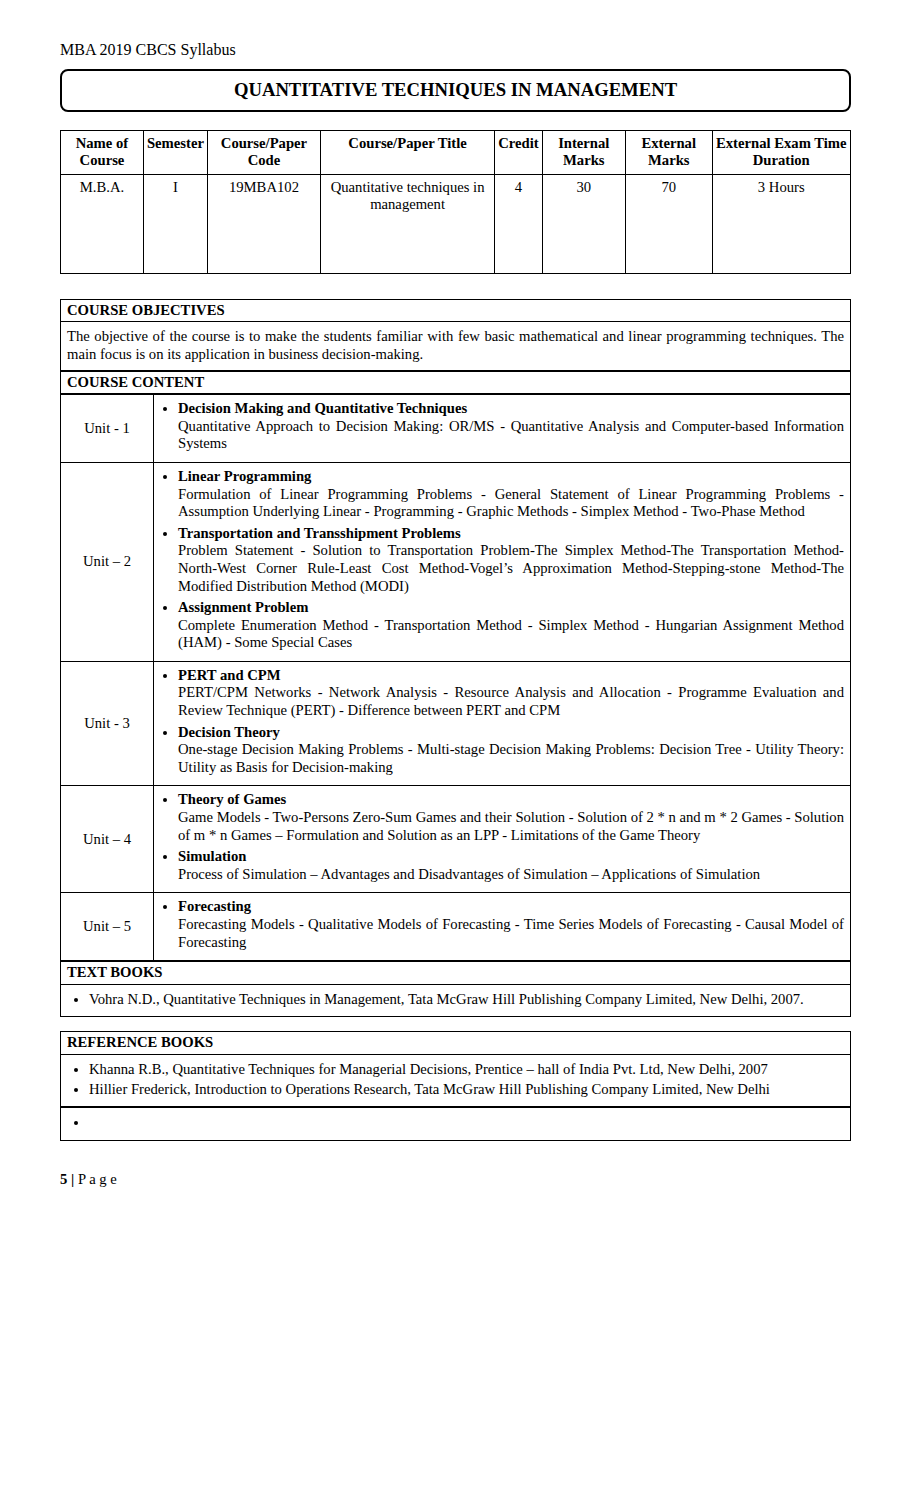MBA 2019 CBCS Syllabus
QUANTITATIVE TECHNIQUES IN MANAGEMENT
| Name of Course | Semester | Course/Paper Code | Course/Paper Title | Credit | Internal Marks | External Marks | External Exam Time Duration |
| --- | --- | --- | --- | --- | --- | --- | --- |
| M.B.A. | I | 19MBA102 | Quantitative techniques in management | 4 | 30 | 70 | 3 Hours |
COURSE OBJECTIVES
The objective of the course is to make the students familiar with few basic mathematical and linear programming techniques. The main focus is on its application in business decision-making.
COURSE CONTENT
| Unit - 1 | Decision Making and Quantitative Techniques Quantitative Approach to Decision Making: OR/MS - Quantitative Analysis and Computer-based Information Systems |
| Unit – 2 | Linear Programming Formulation of Linear Programming Problems - General Statement of Linear Programming Problems - Assumption Underlying Linear - Programming - Graphic Methods - Simplex Method - Two-Phase Method Transportation and Transshipment Problems Problem Statement - Solution to Transportation Problem-The Simplex Method-The Transportation Method-North-West Corner Rule-Least Cost Method-Vogel’s Approximation Method-Stepping-stone Method-The Modified Distribution Method (MODI) Assignment Problem Complete Enumeration Method - Transportation Method - Simplex Method - Hungarian Assignment Method (HAM) - Some Special Cases |
| Unit - 3 | PERT and CPM PERT/CPM Networks - Network Analysis - Resource Analysis and Allocation - Programme Evaluation and Review Technique (PERT) - Difference between PERT and CPM Decision Theory One-stage Decision Making Problems - Multi-stage Decision Making Problems: Decision Tree - Utility Theory: Utility as Basis for Decision-making |
| Unit – 4 | Theory of Games Game Models - Two-Persons Zero-Sum Games and their Solution - Solution of 2 * n and m * 2 Games - Solution of m * n Games – Formulation and Solution as an LPP - Limitations of the Game Theory Simulation Process of Simulation – Advantages and Disadvantages of Simulation – Applications of Simulation |
| Unit – 5 | Forecasting Forecasting Models - Qualitative Models of Forecasting - Time Series Models of Forecasting - Causal Model of Forecasting |
TEXT BOOKS
Vohra N.D., Quantitative Techniques in Management, Tata McGraw Hill Publishing Company Limited, New Delhi, 2007.
REFERENCE BOOKS
Khanna R.B., Quantitative Techniques for Managerial Decisions, Prentice – hall of India Pvt. Ltd, New Delhi, 2007
Hillier Frederick, Introduction to Operations Research, Tata McGraw Hill Publishing Company Limited, New Delhi
5 | P a g e